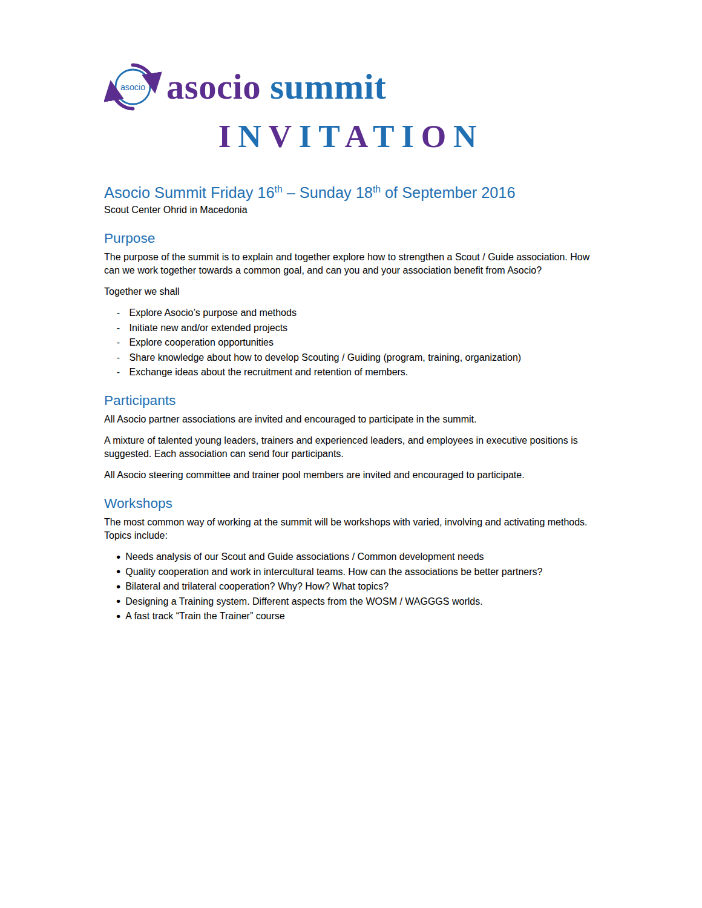asocio
asocio summit
INVITATION
Asocio Summit Friday 16th – Sunday 18th of September 2016
Scout Center Ohrid in Macedonia
Purpose
The purpose of the summit is to explain and together explore how to strengthen a Scout / Guide association. How can we work together towards a common goal, and can you and your association benefit from Asocio?
Together we shall
Explore Asocio’s purpose and methods
Initiate new and/or extended projects
Explore cooperation opportunities
Share knowledge about how to develop Scouting / Guiding (program, training, organization)
Exchange ideas about the recruitment and retention of members.
Participants
All Asocio partner associations are invited and encouraged to participate in the summit.
A mixture of talented young leaders, trainers and experienced leaders, and employees in executive positions is suggested. Each association can send four participants.
All Asocio steering committee and trainer pool members are invited and encouraged to participate.
Workshops
The most common way of working at the summit will be workshops with varied, involving and activating methods. Topics include:
Needs analysis of our Scout and Guide associations / Common development needs
Quality cooperation and work in intercultural teams. How can the associations be better partners?
Bilateral and trilateral cooperation? Why? How? What topics?
Designing a Training system. Different aspects from the WOSM / WAGGGS worlds.
A fast track “Train the Trainer” course